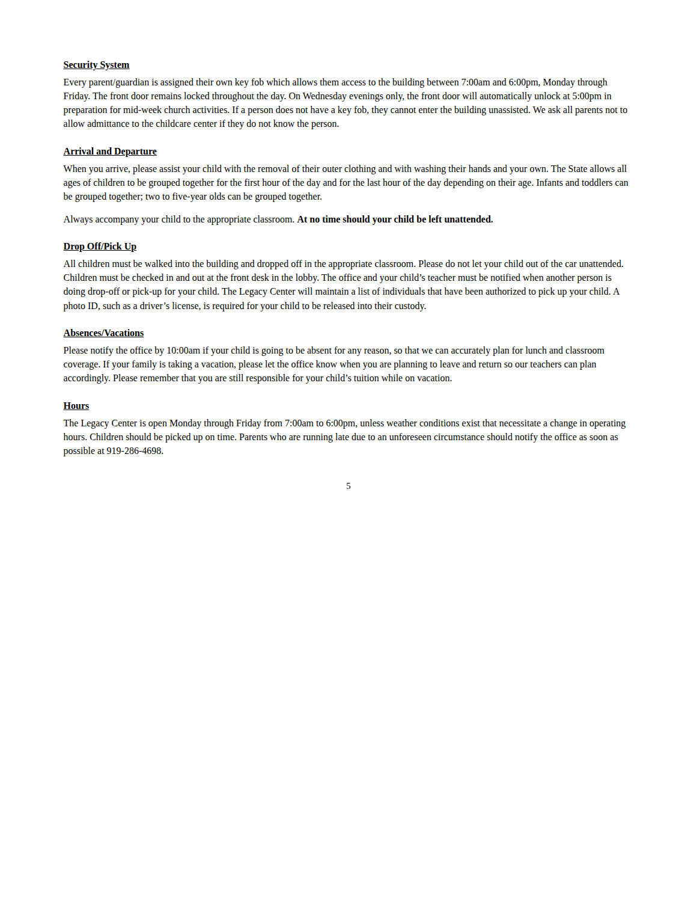Security System
Every parent/guardian is assigned their own key fob which allows them access to the building between 7:00am and 6:00pm, Monday through Friday. The front door remains locked throughout the day. On Wednesday evenings only, the front door will automatically unlock at 5:00pm in preparation for mid-week church activities. If a person does not have a key fob, they cannot enter the building unassisted. We ask all parents not to allow admittance to the childcare center if they do not know the person.
Arrival and Departure
When you arrive, please assist your child with the removal of their outer clothing and with washing their hands and your own. The State allows all ages of children to be grouped together for the first hour of the day and for the last hour of the day depending on their age. Infants and toddlers can be grouped together; two to five-year olds can be grouped together.
Always accompany your child to the appropriate classroom. At no time should your child be left unattended.
Drop Off/Pick Up
All children must be walked into the building and dropped off in the appropriate classroom. Please do not let your child out of the car unattended. Children must be checked in and out at the front desk in the lobby. The office and your child’s teacher must be notified when another person is doing drop-off or pick-up for your child. The Legacy Center will maintain a list of individuals that have been authorized to pick up your child. A photo ID, such as a driver’s license, is required for your child to be released into their custody.
Absences/Vacations
Please notify the office by 10:00am if your child is going to be absent for any reason, so that we can accurately plan for lunch and classroom coverage. If your family is taking a vacation, please let the office know when you are planning to leave and return so our teachers can plan accordingly. Please remember that you are still responsible for your child’s tuition while on vacation.
Hours
The Legacy Center is open Monday through Friday from 7:00am to 6:00pm, unless weather conditions exist that necessitate a change in operating hours. Children should be picked up on time. Parents who are running late due to an unforeseen circumstance should notify the office as soon as possible at 919-286-4698.
5